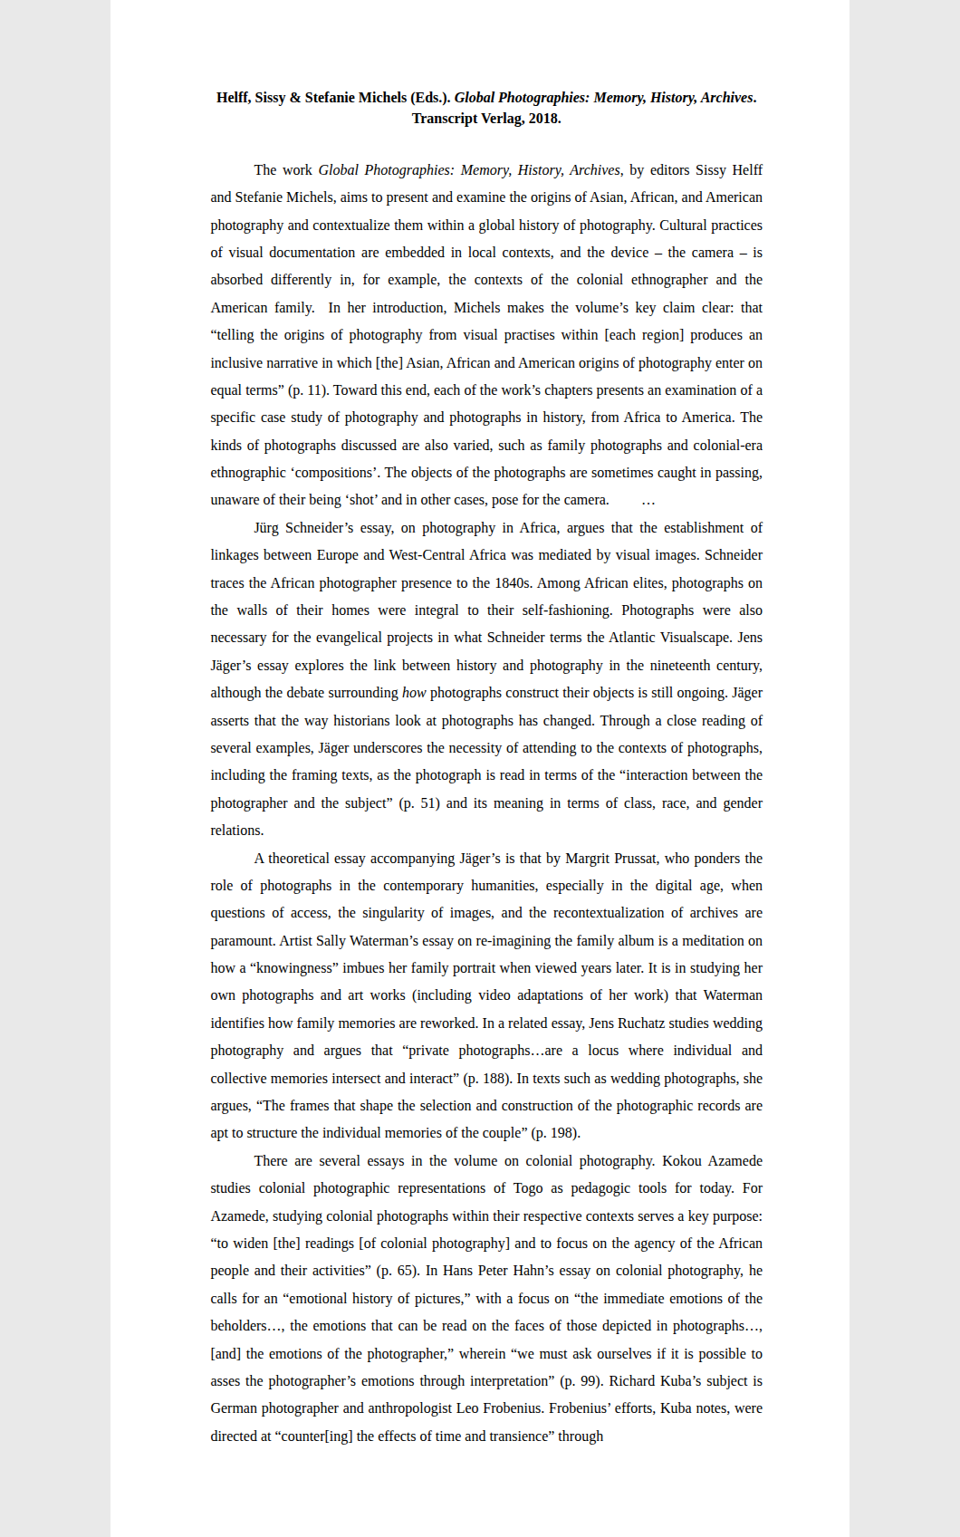Helff, Sissy & Stefanie Michels (Eds.). Global Photographies: Memory, History, Archives.
Transcript Verlag, 2018.
The work Global Photographies: Memory, History, Archives, by editors Sissy Helff and Stefanie Michels, aims to present and examine the origins of Asian, African, and American photography and contextualize them within a global history of photography. Cultural practices of visual documentation are embedded in local contexts, and the device – the camera – is absorbed differently in, for example, the contexts of the colonial ethnographer and the American family. In her introduction, Michels makes the volume’s key claim clear: that “telling the origins of photography from visual practises within [each region] produces an inclusive narrative in which [the] Asian, African and American origins of photography enter on equal terms” (p. 11). Toward this end, each of the work’s chapters presents an examination of a specific case study of photography and photographs in history, from Africa to America. The kinds of photographs discussed are also varied, such as family photographs and colonial-era ethnographic ‘compositions’. The objects of the photographs are sometimes caught in passing, unaware of their being ‘shot’ and in other cases, pose for the camera. …
Jürg Schneider’s essay, on photography in Africa, argues that the establishment of linkages between Europe and West-Central Africa was mediated by visual images. Schneider traces the African photographer presence to the 1840s. Among African elites, photographs on the walls of their homes were integral to their self-fashioning. Photographs were also necessary for the evangelical projects in what Schneider terms the Atlantic Visualscape. Jens Jäger’s essay explores the link between history and photography in the nineteenth century, although the debate surrounding how photographs construct their objects is still ongoing. Jäger asserts that the way historians look at photographs has changed. Through a close reading of several examples, Jäger underscores the necessity of attending to the contexts of photographs, including the framing texts, as the photograph is read in terms of the “interaction between the photographer and the subject” (p. 51) and its meaning in terms of class, race, and gender relations.
A theoretical essay accompanying Jäger’s is that by Margrit Prussat, who ponders the role of photographs in the contemporary humanities, especially in the digital age, when questions of access, the singularity of images, and the recontextualization of archives are paramount. Artist Sally Waterman’s essay on re-imagining the family album is a meditation on how a “knowingness” imbues her family portrait when viewed years later. It is in studying her own photographs and art works (including video adaptations of her work) that Waterman identifies how family memories are reworked. In a related essay, Jens Ruchatz studies wedding photography and argues that “private photographs…are a locus where individual and collective memories intersect and interact” (p. 188). In texts such as wedding photographs, she argues, “The frames that shape the selection and construction of the photographic records are apt to structure the individual memories of the couple” (p. 198).
There are several essays in the volume on colonial photography. Kokou Azamede studies colonial photographic representations of Togo as pedagogic tools for today. For Azamede, studying colonial photographs within their respective contexts serves a key purpose: “to widen [the] readings [of colonial photography] and to focus on the agency of the African people and their activities” (p. 65). In Hans Peter Hahn’s essay on colonial photography, he calls for an “emotional history of pictures,” with a focus on “the immediate emotions of the beholders…, the emotions that can be read on the faces of those depicted in photographs…, [and] the emotions of the photographer,” wherein “we must ask ourselves if it is possible to asses the photographer’s emotions through interpretation” (p. 99). Richard Kuba’s subject is German photographer and anthropologist Leo Frobenius. Frobenius’ efforts, Kuba notes, were directed at “counter[ing] the effects of time and transience” through